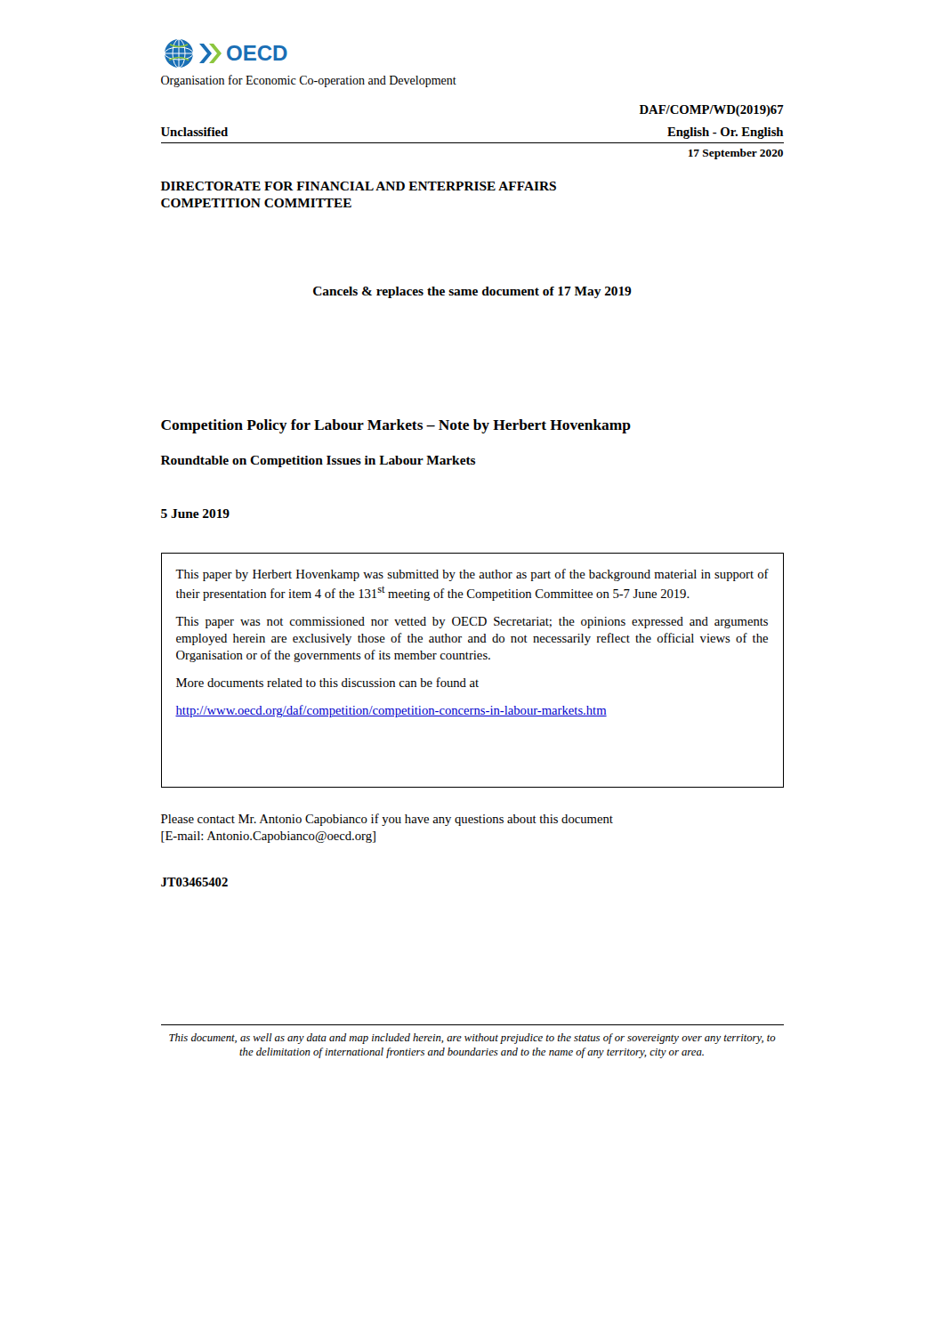OECD
Organisation for Economic Co-operation and Development
DAF/COMP/WD(2019)67
Unclassified English - Or. English
17 September 2020
DIRECTORATE FOR FINANCIAL AND ENTERPRISE AFFAIRS
COMPETITION COMMITTEE
Cancels & replaces the same document of 17 May 2019
Competition Policy for Labour Markets – Note by Herbert Hovenkamp
Roundtable on Competition Issues in Labour Markets
5 June 2019
This paper by Herbert Hovenkamp was submitted by the author as part of the background material in support of their presentation for item 4 of the 131st meeting of the Competition Committee on 5-7 June 2019.
This paper was not commissioned nor vetted by OECD Secretariat; the opinions expressed and arguments employed herein are exclusively those of the author and do not necessarily reflect the official views of the Organisation or of the governments of its member countries.
More documents related to this discussion can be found at
http://www.oecd.org/daf/competition/competition-concerns-in-labour-markets.htm
Please contact Mr. Antonio Capobianco if you have any questions about this document
[E-mail: Antonio.Capobianco@oecd.org]
JT03465402
This document, as well as any data and map included herein, are without prejudice to the status of or sovereignty over any territory, to the delimitation of international frontiers and boundaries and to the name of any territory, city or area.